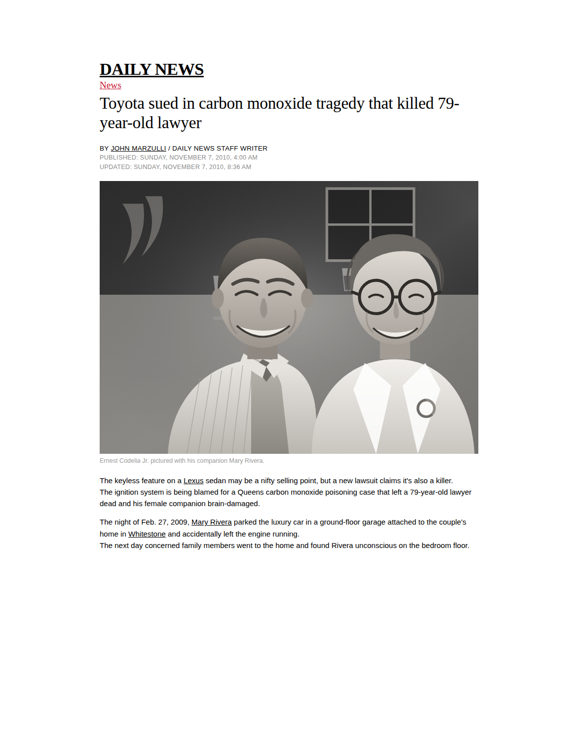DAILY NEWS News
Toyota sued in carbon monoxide tragedy that killed 79-year-old lawyer
BY JOHN MARZULLI / DAILY NEWS STAFF WRITER
PUBLISHED: SUNDAY, NOVEMBER 7, 2010, 4:00 AM
UPDATED: SUNDAY, NOVEMBER 7, 2010, 8:36 AM
Ernest Codelia Jr. pictured with his companion Mary Rivera.
The keyless feature on a Lexus sedan may be a nifty selling point, but a new lawsuit claims it's also a killer.
The ignition system is being blamed for a Queens carbon monoxide poisoning case that left a 79-year-old lawyer dead and his female companion brain-damaged.
The night of Feb. 27, 2009, Mary Rivera parked the luxury car in a ground-floor garage attached to the couple's home in Whitestone and accidentally left the engine running.
The next day concerned family members went to the home and found Rivera unconscious on the bedroom floor.